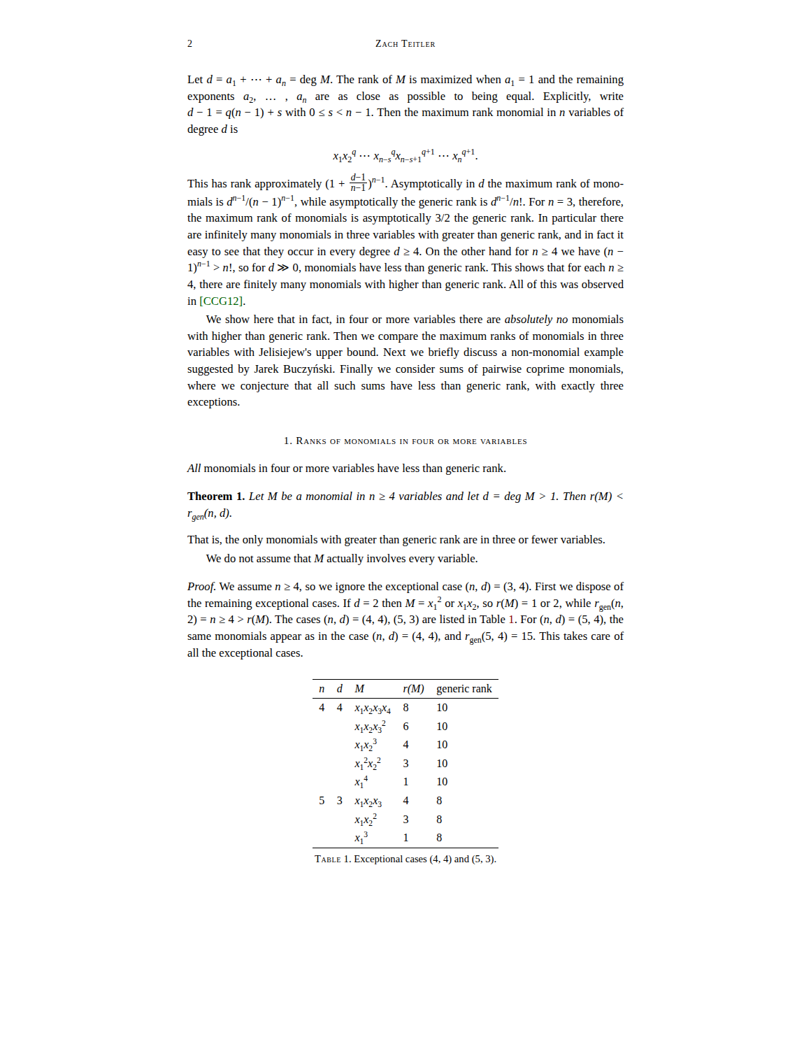2 Zach Teitler
Let d = a1 + ⋯ + an = deg M. The rank of M is maximized when a1 = 1 and the remaining exponents a2, … , an are as close as possible to being equal. Explicitly, write d − 1 = q(n − 1) + s with 0 ≤ s < n − 1. Then the maximum rank monomial in n variables of degree d is
x1x2q ⋯ xn−sqxn−s+1q+1 ⋯ xnq+1.
This has rank approximately (1 + d−1 n−1)n−1. Asymptotically in d the maximum rank of monomials is dn−1/(n − 1)n−1, while asymptotically the generic rank is dn−1/n!. For n = 3, therefore, the maximum rank of monomials is asymptotically 3/2 the generic rank. In particular there are infinitely many monomials in three variables with greater than generic rank, and in fact it easy to see that they occur in every degree d ≥ 4. On the other hand for n ≥ 4 we have (n − 1)n−1 > n!, so for d ≫ 0, monomials have less than generic rank. This shows that for each n ≥ 4, there are finitely many monomials with higher than generic rank. All of this was observed in [CCG12].
We show here that in fact, in four or more variables there are absolutely no monomials with higher than generic rank. Then we compare the maximum ranks of monomials in three variables with Jelisiejew's upper bound. Next we briefly discuss a non-monomial example suggested by Jarek Buczyński. Finally we consider sums of pairwise coprime monomials, where we conjecture that all such sums have less than generic rank, with exactly three exceptions.
1. Ranks of monomials in four or more variables
All monomials in four or more variables have less than generic rank.
Theorem 1. Let M be a monomial in n ≥ 4 variables and let d = deg M > 1. Then r(M) < rgen(n, d).
That is, the only monomials with greater than generic rank are in three or fewer variables.
We do not assume that M actually involves every variable.
Proof. We assume n ≥ 4, so we ignore the exceptional case (n, d) = (3, 4). First we dispose of the remaining exceptional cases. If d = 2 then M = x12 or x1x2, so r(M) = 1 or 2, while rgen(n, 2) = n ≥ 4 > r(M). The cases (n, d) = (4, 4), (5, 3) are listed in Table 1. For (n, d) = (5, 4), the same monomials appear as in the case (n, d) = (4, 4), and rgen(5, 4) = 15. This takes care of all the exceptional cases.
| n | d | M | r ( M ) | generic rank |
| --- | --- | --- | --- | --- |
| 4 | 4 | x 1 x 2 x 3 x 4 | 8 | 10 |
| | | x 1 x 2 x 3 2 | 6 | 10 |
| | | x 1 x 2 3 | 4 | 10 |
| | | x 1 2 x 2 2 | 3 | 10 |
| | | x 1 4 | 1 | 10 |
| 5 | 3 | x 1 x 2 x 3 | 4 | 8 |
| | | x 1 x 2 2 | 3 | 8 |
| | | x 1 3 | 1 | 8 |
Table 1. Exceptional cases (4, 4) and (5, 3).